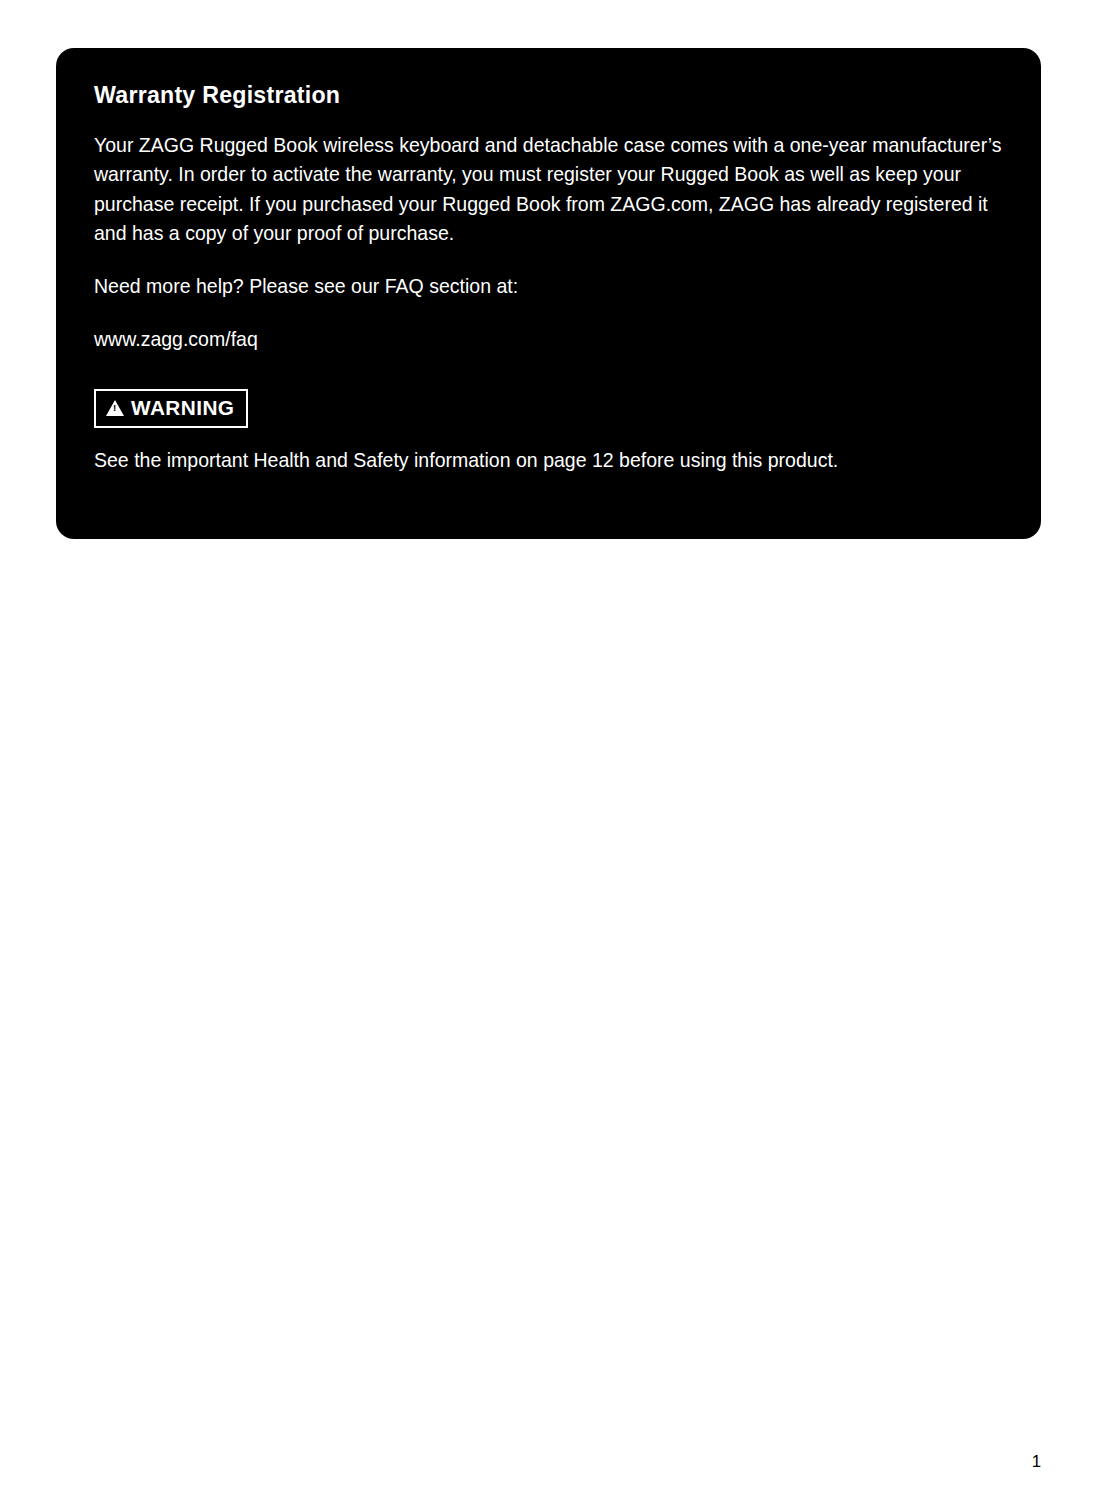Warranty Registration
Your ZAGG Rugged Book wireless keyboard and detachable case comes with a one-year manufacturer’s warranty. In order to activate the warranty, you must register your Rugged Book as well as keep your purchase receipt. If you purchased your Rugged Book from ZAGG.com, ZAGG has already registered it and has a copy of your proof of purchase.
Need more help? Please see our FAQ section at:
www.zagg.com/faq
WARNING
See the important Health and Safety information on page 12 before using this product.
1